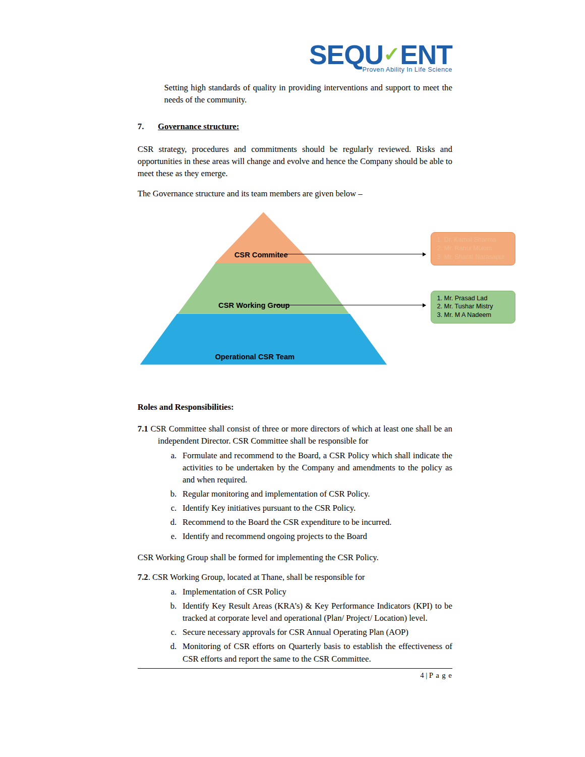SEQU✓ENT
Proven Ability In Life Science
Setting high standards of quality in providing interventions and support to meet the needs of the community.
7. Governance structure:
CSR strategy, procedures and commitments should be regularly reviewed. Risks and opportunities in these areas will change and evolve and hence the Company should be able to meet these as they emerge.
The Governance structure and its team members are given below –
CSR Commitee
CSR Working Group
Operational CSR Team
Dr. Kamal Sharma
Mr. Rahul Mukim
Mr. Sharat Narasapur.
Mr. Prasad Lad
Mr. Tushar Mistry
Mr. M A Nadeem
Roles and Responsibilities:
7.1 CSR Committee shall consist of three or more directors of which at least one shall be an independent Director. CSR Committee shall be responsible for
Formulate and recommend to the Board, a CSR Policy which shall indicate the activities to be undertaken by the Company and amendments to the policy as and when required.
Regular monitoring and implementation of CSR Policy.
Identify Key initiatives pursuant to the CSR Policy.
Recommend to the Board the CSR expenditure to be incurred.
Identify and recommend ongoing projects to the Board
CSR Working Group shall be formed for implementing the CSR Policy.
7.2. CSR Working Group, located at Thane, shall be responsible for
Implementation of CSR Policy
Identify Key Result Areas (KRA’s) & Key Performance Indicators (KPI) to be tracked at corporate level and operational (Plan/ Project/ Location) level.
Secure necessary approvals for CSR Annual Operating Plan (AOP)
Monitoring of CSR efforts on Quarterly basis to establish the effectiveness of CSR efforts and report the same to the CSR Committee.
4 | P a g e